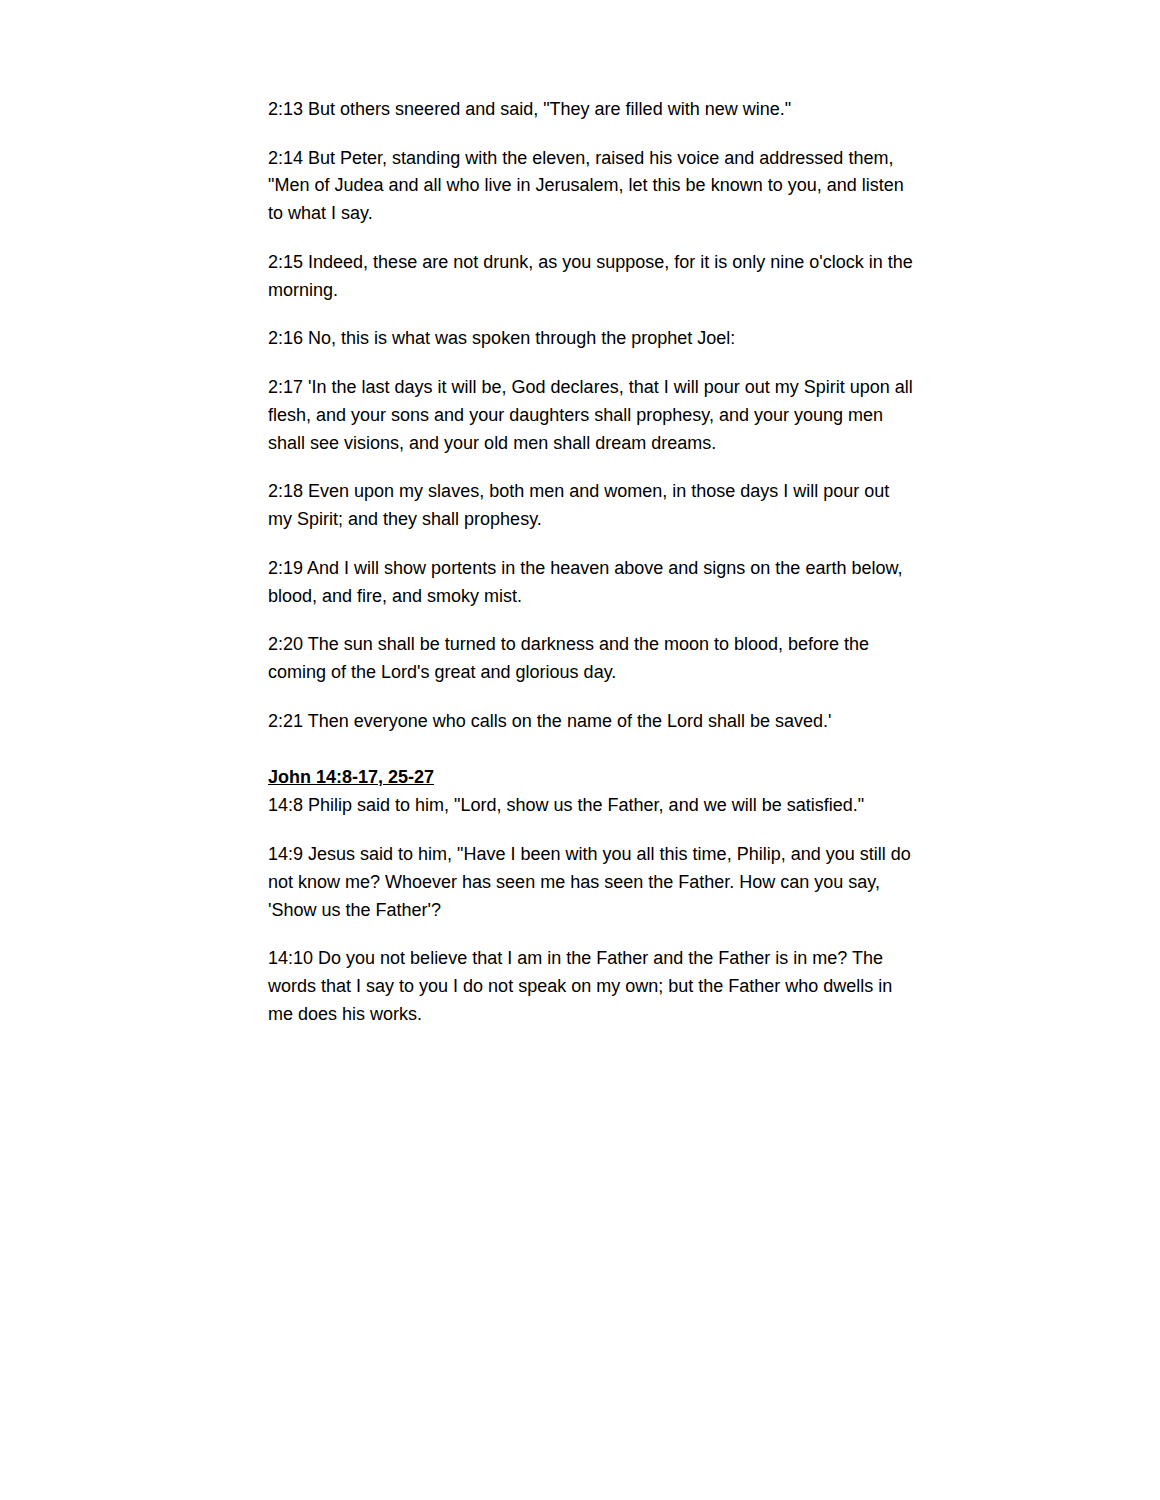2:13 But others sneered and said, "They are filled with new wine."
2:14 But Peter, standing with the eleven, raised his voice and addressed them, "Men of Judea and all who live in Jerusalem, let this be known to you, and listen to what I say.
2:15 Indeed, these are not drunk, as you suppose, for it is only nine o'clock in the morning.
2:16 No, this is what was spoken through the prophet Joel:
2:17 'In the last days it will be, God declares, that I will pour out my Spirit upon all flesh, and your sons and your daughters shall prophesy, and your young men shall see visions, and your old men shall dream dreams.
2:18 Even upon my slaves, both men and women, in those days I will pour out my Spirit; and they shall prophesy.
2:19 And I will show portents in the heaven above and signs on the earth below, blood, and fire, and smoky mist.
2:20 The sun shall be turned to darkness and the moon to blood, before the coming of the Lord's great and glorious day.
2:21 Then everyone who calls on the name of the Lord shall be saved.'
John 14:8-17, 25-27
14:8 Philip said to him, "Lord, show us the Father, and we will be satisfied."
14:9 Jesus said to him, "Have I been with you all this time, Philip, and you still do not know me? Whoever has seen me has seen the Father. How can you say, 'Show us the Father'?
14:10 Do you not believe that I am in the Father and the Father is in me? The words that I say to you I do not speak on my own; but the Father who dwells in me does his works.